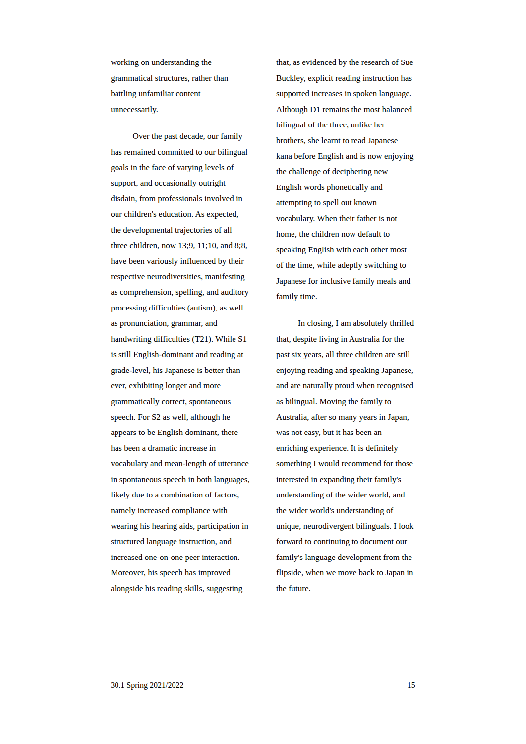working on understanding the grammatical structures, rather than battling unfamiliar content unnecessarily.
Over the past decade, our family has remained committed to our bilingual goals in the face of varying levels of support, and occasionally outright disdain, from professionals involved in our children's education. As expected, the developmental trajectories of all three children, now 13;9, 11;10, and 8;8, have been variously influenced by their respective neurodiversities, manifesting as comprehension, spelling, and auditory processing difficulties (autism), as well as pronunciation, grammar, and handwriting difficulties (T21). While S1 is still English-dominant and reading at grade-level, his Japanese is better than ever, exhibiting longer and more grammatically correct, spontaneous speech. For S2 as well, although he appears to be English dominant, there has been a dramatic increase in vocabulary and mean-length of utterance in spontaneous speech in both languages, likely due to a combination of factors, namely increased compliance with wearing his hearing aids, participation in structured language instruction, and increased one-on-one peer interaction. Moreover, his speech has improved alongside his reading skills, suggesting that, as evidenced by the research of Sue Buckley, explicit reading instruction has supported increases in spoken language. Although D1 remains the most balanced bilingual of the three, unlike her brothers, she learnt to read Japanese kana before English and is now enjoying the challenge of deciphering new English words phonetically and attempting to spell out known vocabulary. When their father is not home, the children now default to speaking English with each other most of the time, while adeptly switching to Japanese for inclusive family meals and family time.
In closing, I am absolutely thrilled that, despite living in Australia for the past six years, all three children are still enjoying reading and speaking Japanese, and are naturally proud when recognised as bilingual. Moving the family to Australia, after so many years in Japan, was not easy, but it has been an enriching experience. It is definitely something I would recommend for those interested in expanding their family's understanding of the wider world, and the wider world's understanding of unique, neurodivergent bilinguals. I look forward to continuing to document our family's language development from the flipside, when we move back to Japan in the future.
30.1 Spring 2021/2022
15